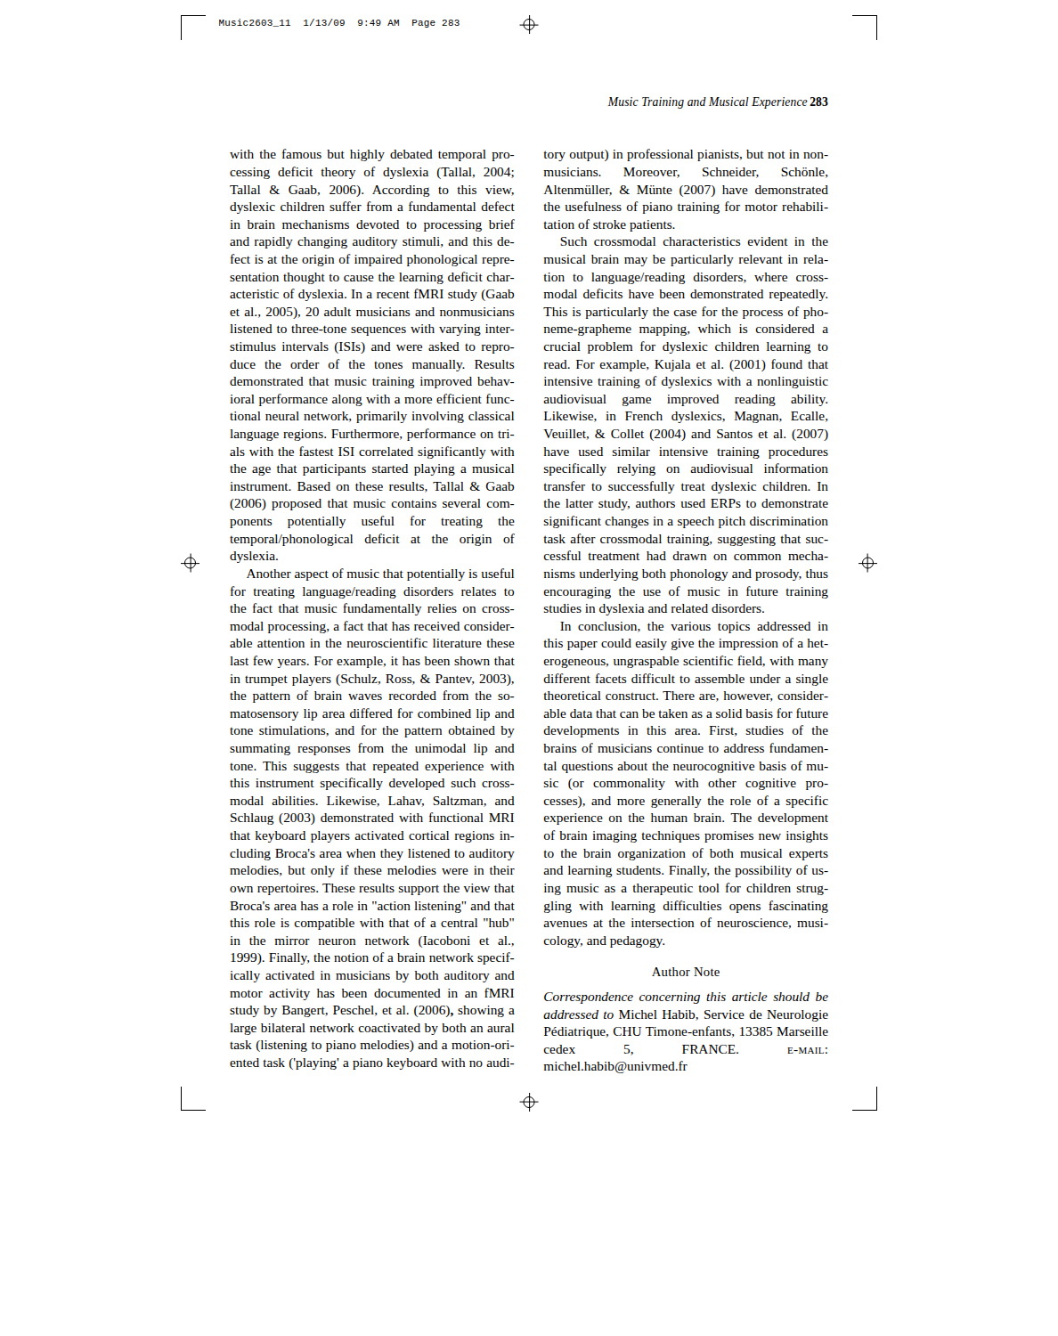Music2603_11 1/13/09 9:49 AM Page 283
Music Training and Musical Experience283
with the famous but highly debated temporal processing deficit theory of dyslexia (Tallal, 2004; Tallal & Gaab, 2006). According to this view, dyslexic children suffer from a fundamental defect in brain mechanisms devoted to processing brief and rapidly changing auditory stimuli, and this defect is at the origin of impaired phonological representation thought to cause the learning deficit characteristic of dyslexia. In a recent fMRI study (Gaab et al., 2005), 20 adult musicians and nonmusicians listened to three-tone sequences with varying interstimulus intervals (ISIs) and were asked to reproduce the order of the tones manually. Results demonstrated that music training improved behavioral performance along with a more efficient functional neural network, primarily involving classical language regions. Furthermore, performance on trials with the fastest ISI correlated significantly with the age that participants started playing a musical instrument. Based on these results, Tallal & Gaab (2006) proposed that music contains several components potentially useful for treating the temporal/phonological deficit at the origin of dyslexia.
Another aspect of music that potentially is useful for treating language/reading disorders relates to the fact that music fundamentally relies on crossmodal processing, a fact that has received considerable attention in the neuroscientific literature these last few years. For example, it has been shown that in trumpet players (Schulz, Ross, & Pantev, 2003), the pattern of brain waves recorded from the somatosensory lip area differed for combined lip and tone stimulations, and for the pattern obtained by summating responses from the unimodal lip and tone. This suggests that repeated experience with this instrument specifically developed such crossmodal abilities. Likewise, Lahav, Saltzman, and Schlaug (2003) demonstrated with functional MRI that keyboard players activated cortical regions including Broca's area when they listened to auditory melodies, but only if these melodies were in their own repertoires. These results support the view that Broca's area has a role in "action listening" and that this role is compatible with that of a central "hub" in the mirror neuron network (Iacoboni et al., 1999). Finally, the notion of a brain network specifically activated in musicians by both auditory and motor activity has been documented in an fMRI study by Bangert, Peschel, et al. (2006), showing a large bilateral network coactivated by both an aural task (listening to piano melodies) and a motion-oriented task ('playing' a piano keyboard with no auditory output) in professional pianists, but not in nonmusicians. Moreover, Schneider, Schönle, Altenmüller, & Münte (2007) have demonstrated the usefulness of piano training for motor rehabilitation of stroke patients.
Such crossmodal characteristics evident in the musical brain may be particularly relevant in relation to language/reading disorders, where crossmodal deficits have been demonstrated repeatedly. This is particularly the case for the process of phoneme-grapheme mapping, which is considered a crucial problem for dyslexic children learning to read. For example, Kujala et al. (2001) found that intensive training of dyslexics with a nonlinguistic audiovisual game improved reading ability. Likewise, in French dyslexics, Magnan, Ecalle, Veuillet, & Collet (2004) and Santos et al. (2007) have used similar intensive training procedures specifically relying on audiovisual information transfer to successfully treat dyslexic children. In the latter study, authors used ERPs to demonstrate significant changes in a speech pitch discrimination task after crossmodal training, suggesting that successful treatment had drawn on common mechanisms underlying both phonology and prosody, thus encouraging the use of music in future training studies in dyslexia and related disorders.
In conclusion, the various topics addressed in this paper could easily give the impression of a heterogeneous, ungraspable scientific field, with many different facets difficult to assemble under a single theoretical construct. There are, however, considerable data that can be taken as a solid basis for future developments in this area. First, studies of the brains of musicians continue to address fundamental questions about the neurocognitive basis of music (or commonality with other cognitive processes), and more generally the role of a specific experience on the human brain. The development of brain imaging techniques promises new insights to the brain organization of both musical experts and learning students. Finally, the possibility of using music as a therapeutic tool for children struggling with learning difficulties opens fascinating avenues at the intersection of neuroscience, musicology, and pedagogy.
Author Note
Correspondence concerning this article should be addressed to Michel Habib, Service de Neurologie Pédiatrique, CHU Timone-enfants, 13385 Marseille cedex 5, FRANCE. e-mail: michel.habib@univmed.fr